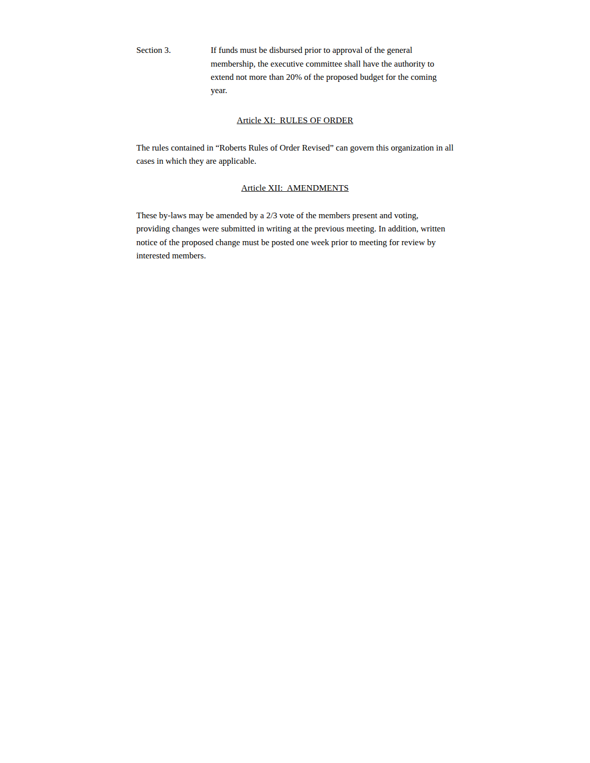Section 3.
If funds must be disbursed prior to approval of the general membership, the executive committee shall have the authority to extend not more than 20% of the proposed budget for the coming year.
Article XI: RULES OF ORDER
The rules contained in “Roberts Rules of Order Revised” can govern this organization in all cases in which they are applicable.
Article XII: AMENDMENTS
These by-laws may be amended by a 2/3 vote of the members present and voting, providing changes were submitted in writing at the previous meeting. In addition, written notice of the proposed change must be posted one week prior to meeting for review by interested members.